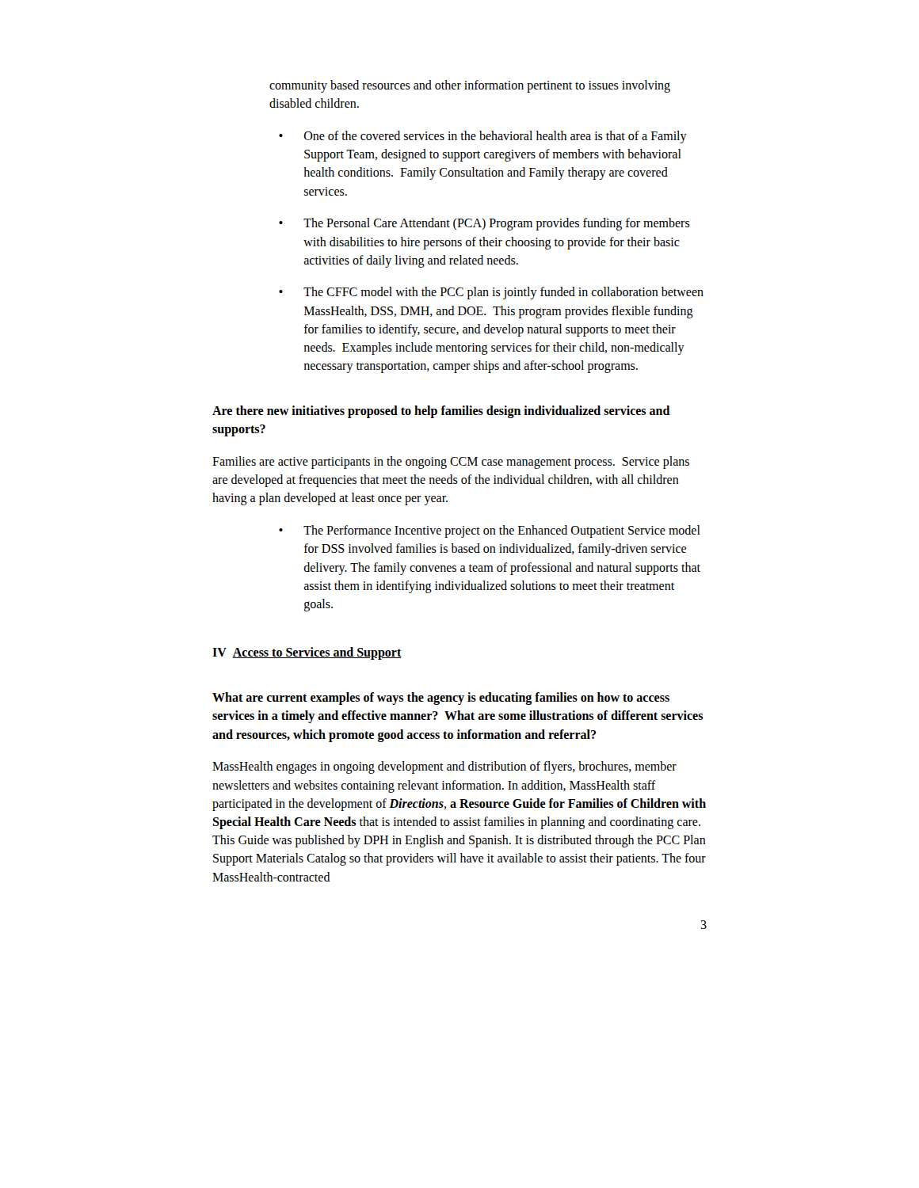community based resources and other information pertinent to issues involving disabled children.
One of the covered services in the behavioral health area is that of a Family Support Team, designed to support caregivers of members with behavioral health conditions. Family Consultation and Family therapy are covered services.
The Personal Care Attendant (PCA) Program provides funding for members with disabilities to hire persons of their choosing to provide for their basic activities of daily living and related needs.
The CFFC model with the PCC plan is jointly funded in collaboration between MassHealth, DSS, DMH, and DOE. This program provides flexible funding for families to identify, secure, and develop natural supports to meet their needs. Examples include mentoring services for their child, non-medically necessary transportation, camper ships and after-school programs.
Are there new initiatives proposed to help families design individualized services and supports?
Families are active participants in the ongoing CCM case management process. Service plans are developed at frequencies that meet the needs of the individual children, with all children having a plan developed at least once per year.
The Performance Incentive project on the Enhanced Outpatient Service model for DSS involved families is based on individualized, family-driven service delivery. The family convenes a team of professional and natural supports that assist them in identifying individualized solutions to meet their treatment goals.
IV Access to Services and Support
What are current examples of ways the agency is educating families on how to access services in a timely and effective manner? What are some illustrations of different services and resources, which promote good access to information and referral?
MassHealth engages in ongoing development and distribution of flyers, brochures, member newsletters and websites containing relevant information. In addition, MassHealth staff participated in the development of Directions, a Resource Guide for Families of Children with Special Health Care Needs that is intended to assist families in planning and coordinating care. This Guide was published by DPH in English and Spanish. It is distributed through the PCC Plan Support Materials Catalog so that providers will have it available to assist their patients. The four MassHealth-contracted
3